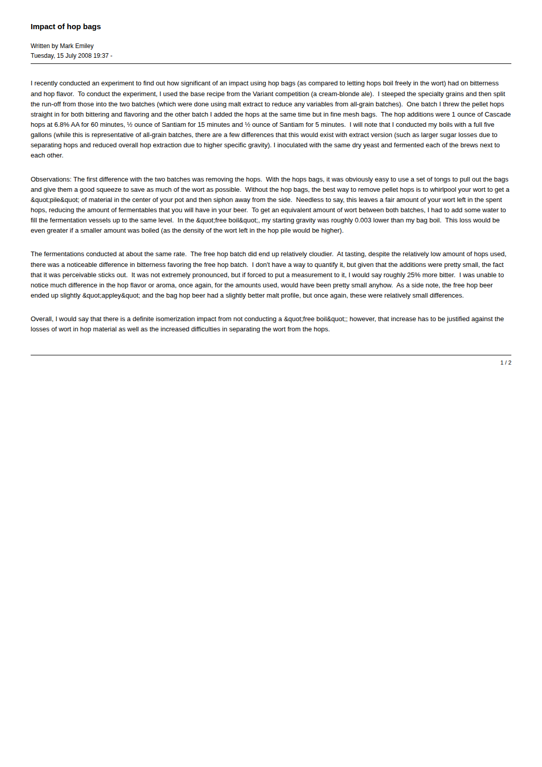Impact of hop bags
Written by Mark Emiley
Tuesday, 15 July 2008 19:37 -
I recently conducted an experiment to find out how significant of an impact using hop bags (as compared to letting hops boil freely in the wort) had on bitterness and hop flavor. To conduct the experiment, I used the base recipe from the Variant competition (a cream-blonde ale). I steeped the specialty grains and then split the run-off from those into the two batches (which were done using malt extract to reduce any variables from all-grain batches). One batch I threw the pellet hops straight in for both bittering and flavoring and the other batch I added the hops at the same time but in fine mesh bags. The hop additions were 1 ounce of Cascade hops at 6.8% AA for 60 minutes, ½ ounce of Santiam for 15 minutes and ½ ounce of Santiam for 5 minutes. I will note that I conducted my boils with a full five gallons (while this is representative of all-grain batches, there are a few differences that this would exist with extract version (such as larger sugar losses due to separating hops and reduced overall hop extraction due to higher specific gravity). I inoculated with the same dry yeast and fermented each of the brews next to each other.
Observations: The first difference with the two batches was removing the hops. With the hops bags, it was obviously easy to use a set of tongs to pull out the bags and give them a good squeeze to save as much of the wort as possible. Without the hop bags, the best way to remove pellet hops is to whirlpool your wort to get a &quot;pile&quot; of material in the center of your pot and then siphon away from the side. Needless to say, this leaves a fair amount of your wort left in the spent hops, reducing the amount of fermentables that you will have in your beer. To get an equivalent amount of wort between both batches, I had to add some water to fill the fermentation vessels up to the same level. In the &quot;free boil&quot;, my starting gravity was roughly 0.003 lower than my bag boil. This loss would be even greater if a smaller amount was boiled (as the density of the wort left in the hop pile would be higher).
The fermentations conducted at about the same rate. The free hop batch did end up relatively cloudier. At tasting, despite the relatively low amount of hops used, there was a noticeable difference in bitterness favoring the free hop batch. I don't have a way to quantify it, but given that the additions were pretty small, the fact that it was perceivable sticks out. It was not extremely pronounced, but if forced to put a measurement to it, I would say roughly 25% more bitter. I was unable to notice much difference in the hop flavor or aroma, once again, for the amounts used, would have been pretty small anyhow. As a side note, the free hop beer ended up slightly &quot;appley&quot; and the bag hop beer had a slightly better malt profile, but once again, these were relatively small differences.
Overall, I would say that there is a definite isomerization impact from not conducting a &quot;free boil&quot;; however, that increase has to be justified against the losses of wort in hop material as well as the increased difficulties in separating the wort from the hops.
1 / 2